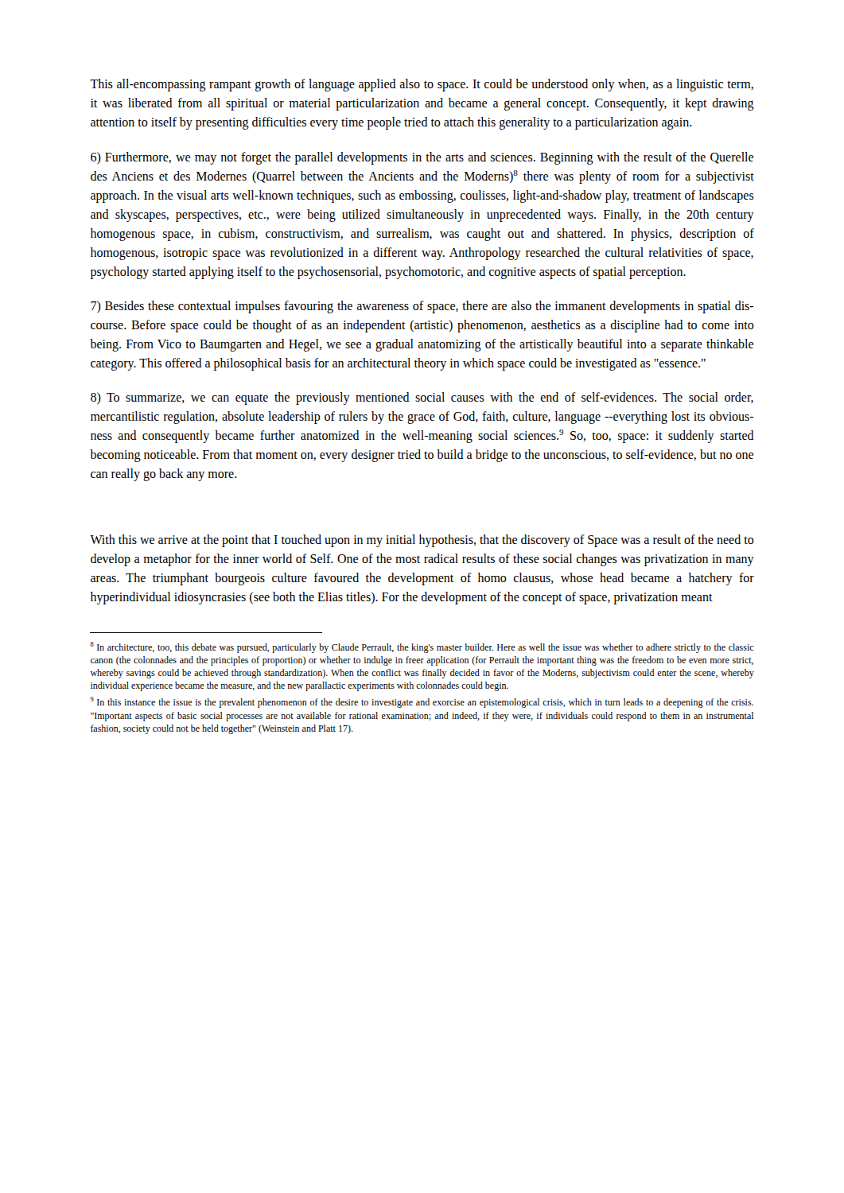This all-encompassing rampant growth of language applied also to space. It could be understood only when, as a linguistic term, it was liberated from all spiritual or material particularization and became a general concept. Consequently, it kept drawing attention to itself by presenting difficulties every time people tried to attach this generality to a particularization again.
6) Furthermore, we may not forget the parallel developments in the arts and sciences. Beginning with the result of the Querelle des Anciens et des Modernes (Quarrel between the Ancients and the Moderns)8 there was plenty of room for a subjectivist approach. In the visual arts well-known techniques, such as embossing, coulisses, light-and-shadow play, treatment of landscapes and skyscapes, perspectives, etc., were being utilized simultaneously in unprecedented ways. Finally, in the 20th century homogenous space, in cubism, constructivism, and surrealism, was caught out and shattered. In physics, description of homogenous, isotropic space was revolutionized in a different way. Anthropology researched the cultural relativities of space, psychology started applying itself to the psychosensorial, psychomotoric, and cognitive aspects of spatial perception.
7) Besides these contextual impulses favouring the awareness of space, there are also the immanent developments in spatial dis-course. Before space could be thought of as an independent (artistic) phenomenon, aesthetics as a discipline had to come into being. From Vico to Baumgarten and Hegel, we see a gradual anatomizing of the artistically beautiful into a separate thinkable category. This offered a philosophical basis for an architectural theory in which space could be investigated as "essence."
8) To summarize, we can equate the previously mentioned social causes with the end of self-evidences. The social order, mercantilistic regulation, absolute leadership of rulers by the grace of God, faith, culture, language --everything lost its obvious-ness and consequently became further anatomized in the well-meaning social sciences.9 So, too, space: it suddenly started becoming noticeable. From that moment on, every designer tried to build a bridge to the unconscious, to self-evidence, but no one can really go back any more.
With this we arrive at the point that I touched upon in my initial hypothesis, that the discovery of Space was a result of the need to develop a metaphor for the inner world of Self. One of the most radical results of these social changes was privatization in many areas. The triumphant bourgeois culture favoured the development of homo clausus, whose head became a hatchery for hyperindividual idiosyncrasies (see both the Elias titles). For the development of the concept of space, privatization meant
8 In architecture, too, this debate was pursued, particularly by Claude Perrault, the king's master builder. Here as well the issue was whether to adhere strictly to the classic canon (the colonnades and the principles of proportion) or whether to indulge in freer application (for Perrault the important thing was the freedom to be even more strict, whereby savings could be achieved through standardization). When the conflict was finally decided in favor of the Moderns, subjectivism could enter the scene, whereby individual experience became the measure, and the new parallactic experiments with colonnades could begin.
9 In this instance the issue is the prevalent phenomenon of the desire to investigate and exorcise an epistemological crisis, which in turn leads to a deepening of the crisis. "Important aspects of basic social processes are not available for rational examination; and indeed, if they were, if individuals could respond to them in an instrumental fashion, society could not be held together" (Weinstein and Platt 17).